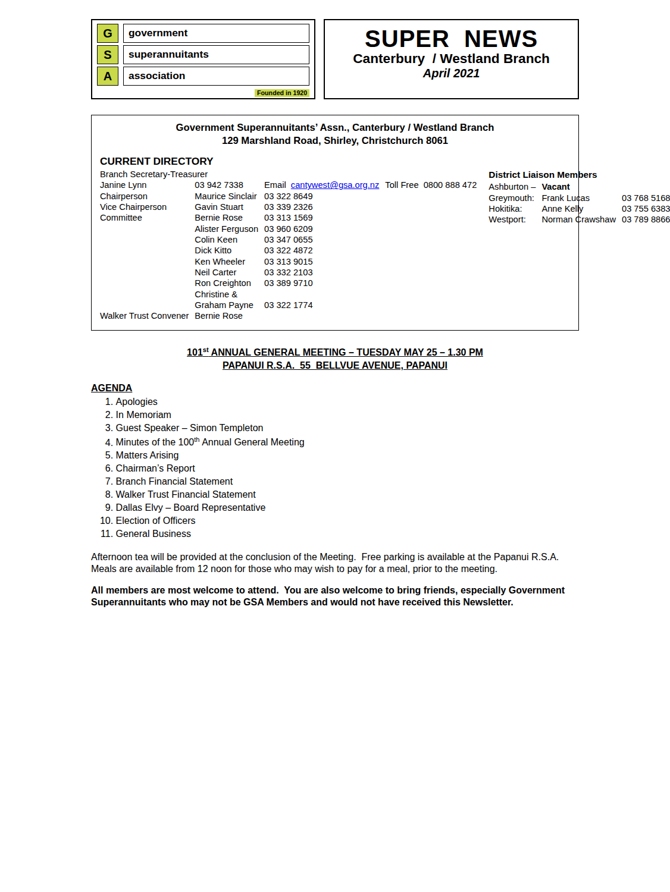G
government
S
superannuitants
A
association
Founded in 1920
SUPER NEWS
Canterbury / Westland Branch
April 2021
Government Superannuitants’ Assn., Canterbury / Westland Branch
129 Marshland Road, Shirley, Christchurch 8061
CURRENT DIRECTORY
| Branch Secretary-Treasurer |
| Janine Lynn | 03 942 7338 | Email cantywest@gsa.org.nz | Toll Free 0800 888 472 |
| Chairperson | Maurice Sinclair | 03 322 8649 | |
| Vice Chairperson | Gavin Stuart | 03 339 2326 | |
| Committee | Bernie Rose | 03 313 1569 | |
| | Alister Ferguson | 03 960 6209 | |
| | Colin Keen | 03 347 0655 | |
| | Dick Kitto | 03 322 4872 | |
| | Ken Wheeler | 03 313 9015 | |
| | Neil Carter | 03 332 2103 | |
| | Ron Creighton | 03 389 9710 | |
| | Christine & | | |
| | Graham Payne | 03 322 1774 | |
| Walker Trust Convener | Bernie Rose | | |
District Liaison Members
| Ashburton – | Vacant | |
| Greymouth: | Frank Lucas | 03 768 5168 |
| Hokitika: | Anne Kelly | 03 755 6383 |
| Westport: | Norman Crawshaw | 03 789 8866 |
101st ANNUAL GENERAL MEETING – TUESDAY MAY 25 – 1.30 PM
PAPANUI R.S.A. 55 BELLVUE AVENUE, PAPANUI
AGENDA
Apologies
In Memoriam
Guest Speaker – Simon Templeton
Minutes of the 100th Annual General Meeting
Matters Arising
Chairman’s Report
Branch Financial Statement
Walker Trust Financial Statement
Dallas Elvy – Board Representative
Election of Officers
General Business
Afternoon tea will be provided at the conclusion of the Meeting. Free parking is available at the Papanui R.S.A. Meals are available from 12 noon for those who may wish to pay for a meal, prior to the meeting.
All members are most welcome to attend. You are also welcome to bring friends, especially Government Superannuitants who may not be GSA Members and would not have received this Newsletter.